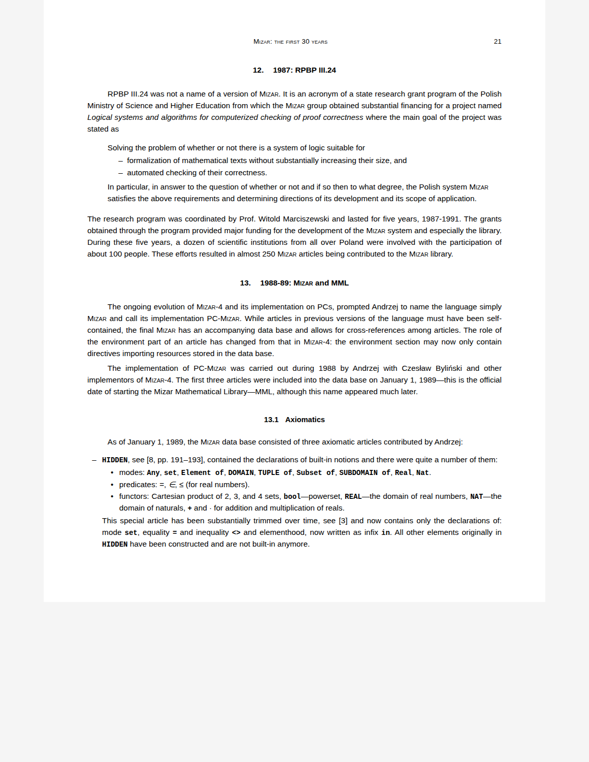Mizar: the first 30 years 21
12. 1987: RPBP III.24
RPBP III.24 was not a name of a version of Mizar. It is an acronym of a state research grant program of the Polish Ministry of Science and Higher Education from which the Mizar group obtained substantial financing for a project named Logical systems and algorithms for computerized checking of proof correctness where the main goal of the project was stated as
Solving the problem of whether or not there is a system of logic suitable for
formalization of mathematical texts without substantially increasing their size, and
automated checking of their correctness.
In particular, in answer to the question of whether or not and if so then to what degree, the Polish system Mizar satisfies the above requirements and determining directions of its development and its scope of application.
The research program was coordinated by Prof. Witold Marciszewski and lasted for five years, 1987-1991. The grants obtained through the program provided major funding for the development of the Mizar system and especially the library. During these five years, a dozen of scientific institutions from all over Poland were involved with the participation of about 100 people. These efforts resulted in almost 250 Mizar articles being contributed to the Mizar library.
13. 1988-89: Mizar and MML
The ongoing evolution of Mizar-4 and its implementation on PCs, prompted Andrzej to name the language simply Mizar and call its implementation PC-Mizar. While articles in previous versions of the language must have been self-contained, the final Mizar has an accompanying data base and allows for cross-references among articles. The role of the environment part of an article has changed from that in Mizar-4: the environment section may now only contain directives importing resources stored in the data base.
The implementation of PC-Mizar was carried out during 1988 by Andrzej with Czesław Byliński and other implementors of Mizar-4. The first three articles were included into the data base on January 1, 1989—this is the official date of starting the Mizar Mathematical Library—MML, although this name appeared much later.
13.1 Axiomatics
As of January 1, 1989, the Mizar data base consisted of three axiomatic articles contributed by Andrzej:
HIDDEN, see [8, pp. 191–193], contained the declarations of built-in notions and there were quite a number of them:
modes: Any, set, Element of, DOMAIN, TUPLE of, Subset of, SUBDOMAIN of, Real, Nat.
predicates: =, ∈, ≤ (for real numbers).
functors: Cartesian product of 2, 3, and 4 sets, bool—powerset, REAL—the domain of real numbers, NAT—the domain of naturals, + and · for addition and multiplication of reals.
This special article has been substantially trimmed over time, see [3] and now contains only the declarations of: mode set, equality = and inequality <> and elementhood, now written as infix in. All other elements originally in HIDDEN have been constructed and are not built-in anymore.